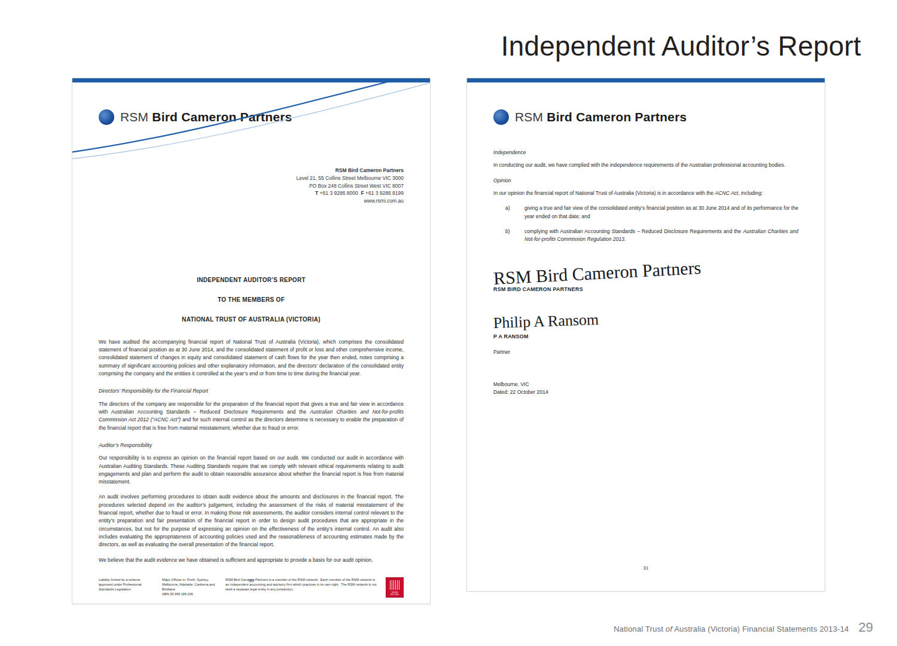Independent Auditor’s Report
RSM Bird Cameron Partners
RSM Bird Cameron Partners
Level 21, 55 Collins Street Melbourne VIC 3000
PO Box 248 Collins Street West VIC 8007
T +61 3 9286 8000 F +61 3 9286 8199
www.rsmi.com.au
INDEPENDENT AUDITOR’S REPORT
TO THE MEMBERS OF
NATIONAL TRUST OF AUSTRALIA (VICTORIA)
We have audited the accompanying financial report of National Trust of Australia (Victoria), which comprises the consolidated statement of financial position as at 30 June 2014, and the consolidated statement of profit or loss and other comprehensive income, consolidated statement of changes in equity and consolidated statement of cash flows for the year then ended, notes comprising a summary of significant accounting policies and other explanatory information, and the directors’ declaration of the consolidated entity comprising the company and the entities it controlled at the year’s end or from time to time during the financial year.
Directors’ Responsibility for the Financial Report
The directors of the company are responsible for the preparation of the financial report that gives a true and fair view in accordance with Australian Accounting Standards – Reduced Disclosure Requirements and the Australian Charities and Not-for-profits Commission Act 2012 (“ACNC Act”) and for such internal control as the directors determine is necessary to enable the preparation of the financial report that is free from material misstatement, whether due to fraud or error.
Auditor’s Responsibility
Our responsibility is to express an opinion on the financial report based on our audit. We conducted our audit in accordance with Australian Auditing Standards. These Auditing Standards require that we comply with relevant ethical requirements relating to audit engagements and plan and perform the audit to obtain reasonable assurance about whether the financial report is free from material misstatement.
An audit involves performing procedures to obtain audit evidence about the amounts and disclosures in the financial report. The procedures selected depend on the auditor’s judgement, including the assessment of the risks of material misstatement of the financial report, whether due to fraud or error. In making those risk assessments, the auditor considers internal control relevant to the entity’s preparation and fair presentation of the financial report in order to design audit procedures that are appropriate in the circumstances, but not for the purpose of expressing an opinion on the effectiveness of the entity’s internal control. An audit also includes evaluating the appropriateness of accounting policies used and the reasonableness of accounting estimates made by the directors, as well as evaluating the overall presentation of the financial report.
We believe that the audit evidence we have obtained is sufficient and appropriate to provide a basis for our audit opinion.
30
Liability limited by a scheme approved under Professional Standards Legislation
Major Offices in: Perth, Sydney, Melbourne, Adelaide, Canberra and Brisbane
ABN 36 965 185 036
RSM Bird Cameron Partners is a member of the RSM network. Each member of the RSM network is an independent accounting and advisory firm which practices in its own right. The RSM network is not itself a separate legal entity in any jurisdiction.
RSM Bird Cameron Partners
Independence
In conducting our audit, we have complied with the independence requirements of the Australian professional accounting bodies.
Opinion
In our opinion the financial report of National Trust of Australia (Victoria) is in accordance with the ACNC Act, including:
giving a true and fair view of the consolidated entity’s financial position as at 30 June 2014 and of its performance for the year ended on that date; and
complying with Australian Accounting Standards – Reduced Disclosure Requirements and the Australian Charities and Not-for-profits Commission Regulation 2013.
RSM Bird Cameron Partners
RSM BIRD CAMERON PARTNERS
Philip A Ransom
P A RANSOM
Partner
Melbourne, VIC
Dated: 22 October 2014
31
National Trust of Australia (Victoria) Financial Statements 2013-14 29